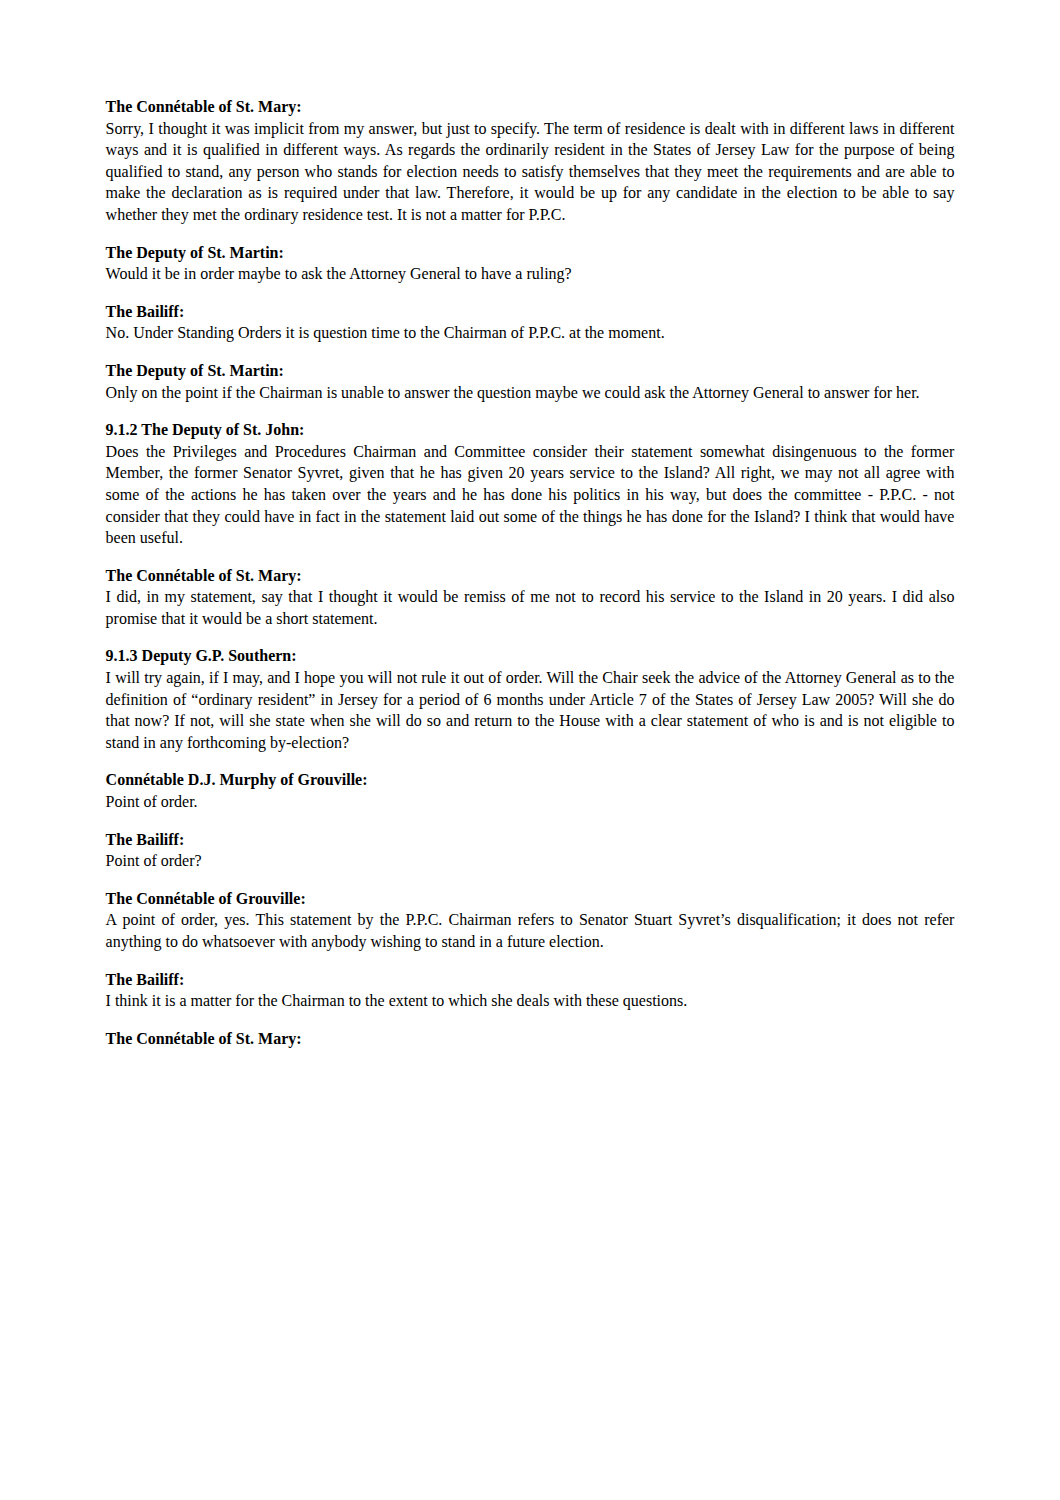The Connétable of St. Mary:
Sorry, I thought it was implicit from my answer, but just to specify. The term of residence is dealt with in different laws in different ways and it is qualified in different ways. As regards the ordinarily resident in the States of Jersey Law for the purpose of being qualified to stand, any person who stands for election needs to satisfy themselves that they meet the requirements and are able to make the declaration as is required under that law. Therefore, it would be up for any candidate in the election to be able to say whether they met the ordinary residence test. It is not a matter for P.P.C.
The Deputy of St. Martin:
Would it be in order maybe to ask the Attorney General to have a ruling?
The Bailiff:
No. Under Standing Orders it is question time to the Chairman of P.P.C. at the moment.
The Deputy of St. Martin:
Only on the point if the Chairman is unable to answer the question maybe we could ask the Attorney General to answer for her.
9.1.2 The Deputy of St. John:
Does the Privileges and Procedures Chairman and Committee consider their statement somewhat disingenuous to the former Member, the former Senator Syvret, given that he has given 20 years service to the Island? All right, we may not all agree with some of the actions he has taken over the years and he has done his politics in his way, but does the committee - P.P.C. - not consider that they could have in fact in the statement laid out some of the things he has done for the Island? I think that would have been useful.
The Connétable of St. Mary:
I did, in my statement, say that I thought it would be remiss of me not to record his service to the Island in 20 years. I did also promise that it would be a short statement.
9.1.3 Deputy G.P. Southern:
I will try again, if I may, and I hope you will not rule it out of order. Will the Chair seek the advice of the Attorney General as to the definition of “ordinary resident” in Jersey for a period of 6 months under Article 7 of the States of Jersey Law 2005? Will she do that now? If not, will she state when she will do so and return to the House with a clear statement of who is and is not eligible to stand in any forthcoming by-election?
Connétable D.J. Murphy of Grouville:
Point of order.
The Bailiff:
Point of order?
The Connétable of Grouville:
A point of order, yes. This statement by the P.P.C. Chairman refers to Senator Stuart Syvret’s disqualification; it does not refer anything to do whatsoever with anybody wishing to stand in a future election.
The Bailiff:
I think it is a matter for the Chairman to the extent to which she deals with these questions.
The Connétable of St. Mary: